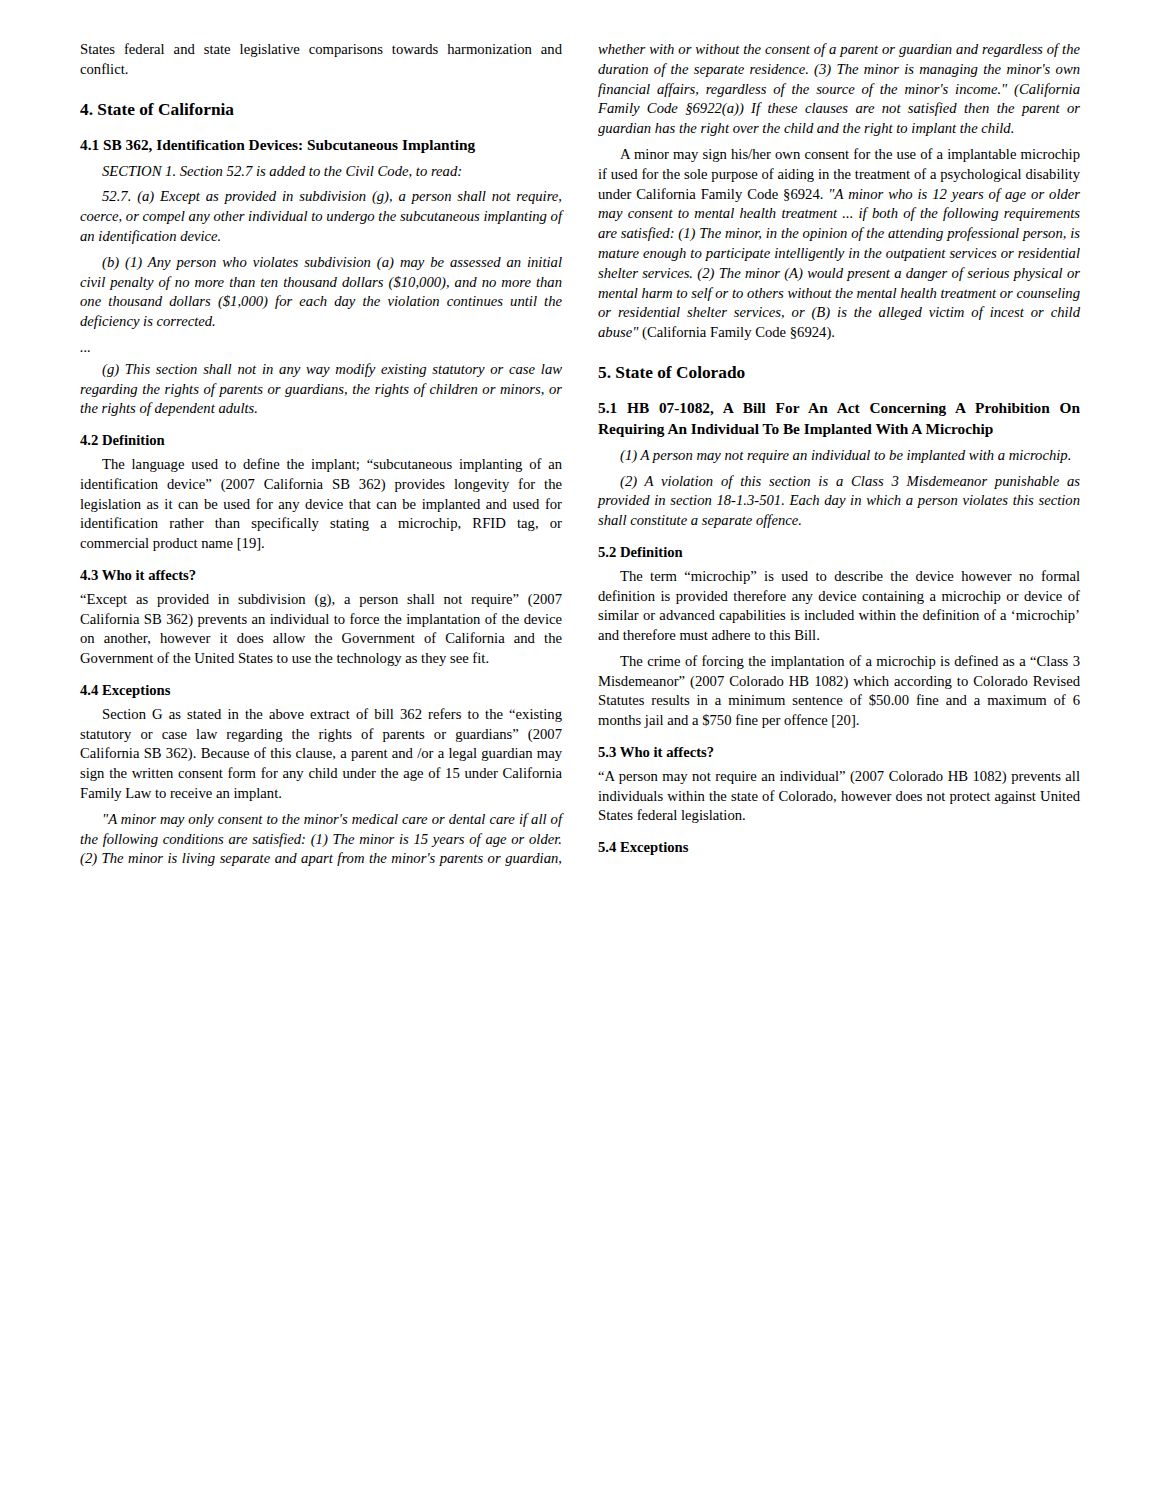States federal and state legislative comparisons towards harmonization and conflict.
4. State of California
4.1 SB 362, Identification Devices: Subcutaneous Implanting
SECTION 1. Section 52.7 is added to the Civil Code, to read:
52.7. (a) Except as provided in subdivision (g), a person shall not require, coerce, or compel any other individual to undergo the subcutaneous implanting of an identification device.
(b) (1) Any person who violates subdivision (a) may be assessed an initial civil penalty of no more than ten thousand dollars ($10,000), and no more than one thousand dollars ($1,000) for each day the violation continues until the deficiency is corrected.
...
(g) This section shall not in any way modify existing statutory or case law regarding the rights of parents or guardians, the rights of children or minors, or the rights of dependent adults.
4.2 Definition
The language used to define the implant; “subcutaneous implanting of an identification device” (2007 California SB 362) provides longevity for the legislation as it can be used for any device that can be implanted and used for identification rather than specifically stating a microchip, RFID tag, or commercial product name [19].
4.3 Who it affects?
“Except as provided in subdivision (g), a person shall not require” (2007 California SB 362) prevents an individual to force the implantation of the device on another, however it does allow the Government of California and the Government of the United States to use the technology as they see fit.
4.4 Exceptions
Section G as stated in the above extract of bill 362 refers to the “existing statutory or case law regarding the rights of parents or guardians” (2007 California SB 362). Because of this clause, a parent and /or a legal guardian may sign the written consent form for any child under the age of 15 under California Family Law to receive an implant.
"A minor may only consent to the minor's medical care or dental care if all of the following conditions are satisfied: (1) The minor is 15 years of age or older. (2) The minor is living separate and apart from the minor's parents or guardian, whether with or without the consent of a parent or guardian and regardless of the duration of the separate residence. (3) The minor is managing the minor's own financial affairs, regardless of the source of the minor's income." (California Family Code §6922(a)) If these clauses are not satisfied then the parent or guardian has the right over the child and the right to implant the child.
A minor may sign his/her own consent for the use of a implantable microchip if used for the sole purpose of aiding in the treatment of a psychological disability under California Family Code §6924. "A minor who is 12 years of age or older may consent to mental health treatment ... if both of the following requirements are satisfied: (1) The minor, in the opinion of the attending professional person, is mature enough to participate intelligently in the outpatient services or residential shelter services. (2) The minor (A) would present a danger of serious physical or mental harm to self or to others without the mental health treatment or counseling or residential shelter services, or (B) is the alleged victim of incest or child abuse" (California Family Code §6924).
5. State of Colorado
5.1 HB 07-1082, A Bill For An Act Concerning A Prohibition On Requiring An Individual To Be Implanted With A Microchip
(1) A person may not require an individual to be implanted with a microchip.
(2) A violation of this section is a Class 3 Misdemeanor punishable as provided in section 18-1.3-501. Each day in which a person violates this section shall constitute a separate offence.
5.2 Definition
The term “microchip” is used to describe the device however no formal definition is provided therefore any device containing a microchip or device of similar or advanced capabilities is included within the definition of a ‘microchip’ and therefore must adhere to this Bill.
The crime of forcing the implantation of a microchip is defined as a “Class 3 Misdemeanor” (2007 Colorado HB 1082) which according to Colorado Revised Statutes results in a minimum sentence of $50.00 fine and a maximum of 6 months jail and a $750 fine per offence [20].
5.3 Who it affects?
“A person may not require an individual” (2007 Colorado HB 1082) prevents all individuals within the state of Colorado, however does not protect against United States federal legislation.
5.4 Exceptions